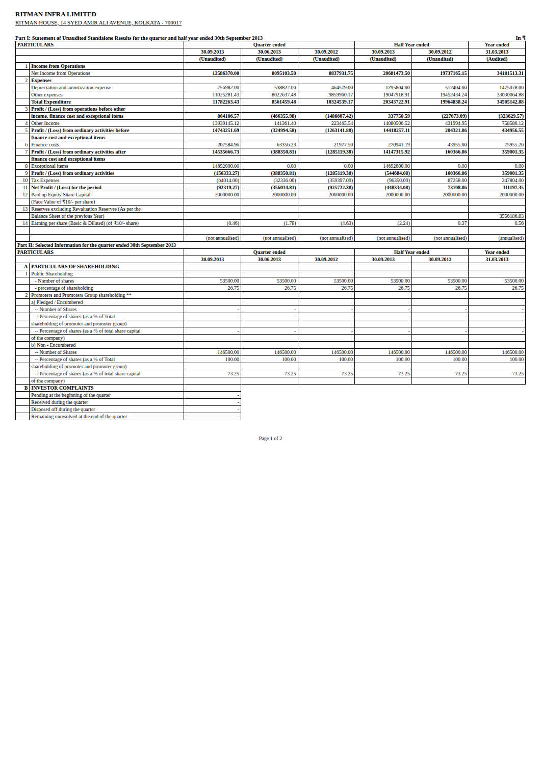RITMAN INFRA LIMITED
RITMAN HOUSE, 14 SYED AMIR ALI AVENUE, KOLKATA - 700017
Part I: Statement of Unaudited Standalone Results for the quarter and half year ended 30th September 2013 In ₹
| PARTICULARS | Quarter ended | Half Year ended | Year ended |
| | 30.09.2013 | 30.06.2013 | 30.09.2012 | 30.09.2013 | 30.09.2012 | 31.03.2013 |
| | (Unaudited) | (Unaudited) | (Unaudited) | (Unaudited) | (Unaudited) | (Audited) |
| 1 | Income from Operations | | | | | | |
| | Net Income from Operations | 12586370.00 | 8095103.50 | 8837931.75 | 20681473.50 | 19737165.15 | 34181513.31 |
| 2 | Expenses | | | | | | |
| | Depreciation and amortization expense | 756982.00 | 538822.00 | 464579.00 | 1295804.00 | 512404.00 | 1475078.00 |
| | Other expenses | 11025281.43 | 8022637.48 | 9859960.17 | 19047918.91 | 19452434.24 | 33030064.88 |
| | Total Expenditure | 11782263.43 | 8561459.48 | 10324539.17 | 20343722.91 | 19964838.24 | 34505142.88 |
| 3 | Profit / (Loss) from operations before other | | | | | | |
| | income, finance cost and exceptional items | 804106.57 | (466355.98) | (1486607.42) | 337750.59 | (227673.09) | (323629.57) |
| 4 | Other Income | 13939145.12 | 141361.40 | 223465.54 | 14080506.52 | 431994.95 | 758586.12 |
| 5 | Profit / (Loss) from ordinary activities before | 14743251.69 | (324994.58) | (1263141.88) | 14418257.11 | 204321.86 | 434956.55 |
| | finance cost and exceptional items | | | | | | |
| 6 | Finance costs | 207584.96 | 63356.23 | 21977.50 | 270941.19 | 43955.00 | 75955.20 |
| 7 | Profit / (Loss) from ordinary activities after | 14535666.73 | (388350.81) | (1285119.38) | 14147315.92 | 160366.86 | 359001.35 |
| | finance cost and exceptional items | | | | | | |
| 8 | Exceptional items | 14692000.00 | 0.00 | 0.00 | 14692000.00 | 0.00 | 0.00 |
| 9 | Profit / (Loss) from ordinary activities | (156333.27) | (388350.81) | (1285119.38) | (544684.08) | 160366.86 | 359001.35 |
| 10 | Tax Expenses | (64014.00) | (32336.00) | (359397.00) | (96350.00) | 87258.00 | 247804.00 |
| 11 | Net Profit / (Loss) for the period | (92319.27) | (356014.81) | (925722.38) | (448334.08) | 73108.86 | 111197.35 |
| 12 | Paid up Equity Share Capital | 2000000.00 | 2000000.00 | 2000000.00 | 2000000.00 | 2000000.00 | 2000000.00 |
| | (Face Value of ₹10/- per share) | | | | | | |
| 13 | Reserves excluding Revaluation Reserves (As per the | | | | | | |
| | Balance Sheet of the previous Year) | | | | | | 3556186.83 |
| 14 | Earning per share (Basic & Diluted) (of ₹10/- share) | (0.46) | (1.78) | (4.63) | (2.24) | 0.37 | 0.56 |
| | | (not annualised) | (not annualised) | (not annualised) | (not annualised) | (not annualised) | (annualised) |
| Part II: Selected Information for the quarter ended 30th September 2013 |
| PARTICULARS | Quarter ended | Half Year ended | Year ended |
| | 30.09.2013 | 30.06.2013 | 30.09.2012 | 30.09.2013 | 30.09.2012 | 31.03.2013 |
| A | PARTICULARS OF SHAREHOLDING | | | | | | |
| 1 | Public Shareholding | | | | | | |
| | - Number of shares | 53500.00 | 53500.00 | 53500.00 | 53500.00 | 53500.00 | 53500.00 |
| | - percentage of shareholding | 26.75 | 26.75 | 26.75 | 26.75 | 26.75 | 26.75 |
| 2 | Promoters and Promoters Group shareholding ** | | | | | | |
| | a) Pledged / Encumbered | | | | | | |
| | -- Number of Shares | - | - | - | - | - | - |
| | -- Percentage of shares (as a % of Total | - | - | - | - | - | - |
| | shareholding of promoter and promoter group) | | | | | | |
| | -- Percentage of shares (as a % of total share capital | - | - | - | - | - | - |
| | of the company) | | | | | | |
| | b) Non - Encumbered | | | | | | |
| | -- Number of Shares | 146500.00 | 146500.00 | 146500.00 | 146500.00 | 146500.00 | 146500.00 |
| | -- Percentage of shares (as a % of Total | 100.00 | 100.00 | 100.00 | 100.00 | 100.00 | 100.00 |
| | shareholding of promoter and promoter group) | | | | | | |
| | -- Percentage of shares (as a % of total share capital | 73.25 | 73.25 | 73.25 | 73.25 | 73.25 | 73.25 |
| | of the company) | | | | | | |
| B | INVESTOR COMPLAINTS | | |
| | Pending at the beginning of the quarter | - | |
| | Received during the quarter | - | |
| | Disposed off during the quarter | - | |
| | Remaining unresolved at the end of the quarter | - | |
Page 1 of 2